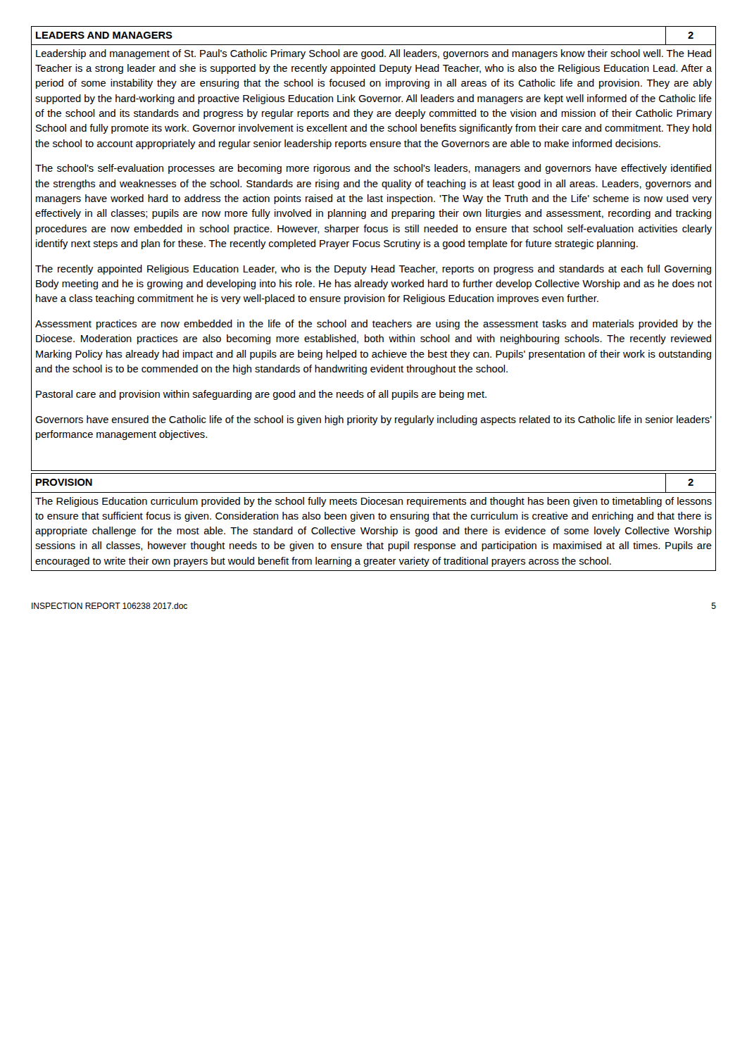| LEADERS AND MANAGERS | 2 |
| Leadership and management of St. Paul's Catholic Primary School are good. All leaders, governors and managers know their school well. The Head Teacher is a strong leader and she is supported by the recently appointed Deputy Head Teacher, who is also the Religious Education Lead. After a period of some instability they are ensuring that the school is focused on improving in all areas of its Catholic life and provision. They are ably supported by the hard-working and proactive Religious Education Link Governor. All leaders and managers are kept well informed of the Catholic life of the school and its standards and progress by regular reports and they are deeply committed to the vision and mission of their Catholic Primary School and fully promote its work. Governor involvement is excellent and the school benefits significantly from their care and commitment. They hold the school to account appropriately and regular senior leadership reports ensure that the Governors are able to make informed decisions. The school's self-evaluation processes are becoming more rigorous and the school's leaders, managers and governors have effectively identified the strengths and weaknesses of the school. Standards are rising and the quality of teaching is at least good in all areas. Leaders, governors and managers have worked hard to address the action points raised at the last inspection. 'The Way the Truth and the Life' scheme is now used very effectively in all classes; pupils are now more fully involved in planning and preparing their own liturgies and assessment, recording and tracking procedures are now embedded in school practice. However, sharper focus is still needed to ensure that school self-evaluation activities clearly identify next steps and plan for these. The recently completed Prayer Focus Scrutiny is a good template for future strategic planning. The recently appointed Religious Education Leader, who is the Deputy Head Teacher, reports on progress and standards at each full Governing Body meeting and he is growing and developing into his role. He has already worked hard to further develop Collective Worship and as he does not have a class teaching commitment he is very well-placed to ensure provision for Religious Education improves even further. Assessment practices are now embedded in the life of the school and teachers are using the assessment tasks and materials provided by the Diocese. Moderation practices are also becoming more established, both within school and with neighbouring schools. The recently reviewed Marking Policy has already had impact and all pupils are being helped to achieve the best they can. Pupils' presentation of their work is outstanding and the school is to be commended on the high standards of handwriting evident throughout the school. Pastoral care and provision within safeguarding are good and the needs of all pupils are being met. Governors have ensured the Catholic life of the school is given high priority by regularly including aspects related to its Catholic life in senior leaders' performance management objectives. |
| PROVISION | 2 |
| The Religious Education curriculum provided by the school fully meets Diocesan requirements and thought has been given to timetabling of lessons to ensure that sufficient focus is given. Consideration has also been given to ensuring that the curriculum is creative and enriching and that there is appropriate challenge for the most able. The standard of Collective Worship is good and there is evidence of some lovely Collective Worship sessions in all classes, however thought needs to be given to ensure that pupil response and participation is maximised at all times. Pupils are encouraged to write their own prayers but would benefit from learning a greater variety of traditional prayers across the school. |
INSPECTION REPORT 106238 2017.doc 5